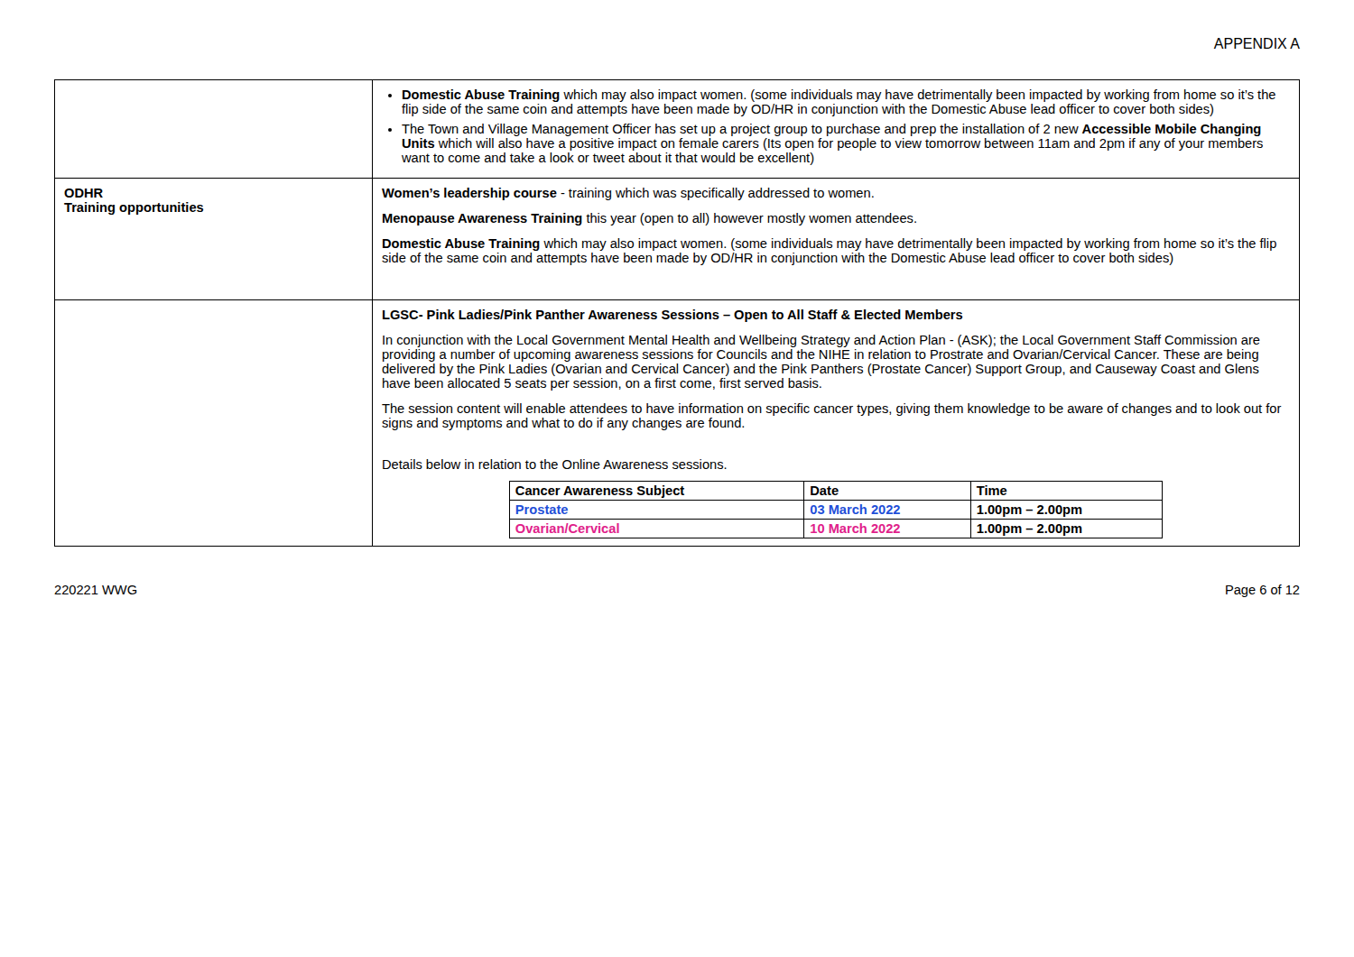APPENDIX A
| | Domestic Abuse Training which may also impact women. (some individuals may have detrimentally been impacted by working from home so it’s the flip side of the same coin and attempts have been made by OD/HR in conjunction with the Domestic Abuse lead officer to cover both sides) The Town and Village Management Officer has set up a project group to purchase and prep the installation of 2 new Accessible Mobile Changing Units which will also have a positive impact on female carers (Its open for people to view tomorrow between 11am and 2pm if any of your members want to come and take a look or tweet about it that would be excellent) |
| ODHR Training opportunities | Women’s leadership course - training which was specifically addressed to women. Menopause Awareness Training this year (open to all) however mostly women attendees. Domestic Abuse Training which may also impact women. (some individuals may have detrimentally been impacted by working from home so it’s the flip side of the same coin and attempts have been made by OD/HR in conjunction with the Domestic Abuse lead officer to cover both sides) |
| | LGSC- Pink Ladies/Pink Panther Awareness Sessions – Open to All Staff & Elected Members In conjunction with the Local Government Mental Health and Wellbeing Strategy and Action Plan - (ASK); the Local Government Staff Commission are providing a number of upcoming awareness sessions for Councils and the NIHE in relation to Prostrate and Ovarian/Cervical Cancer. These are being delivered by the Pink Ladies (Ovarian and Cervical Cancer) and the Pink Panthers (Prostate Cancer) Support Group, and Causeway Coast and Glens have been allocated 5 seats per session, on a first come, first served basis. The session content will enable attendees to have information on specific cancer types, giving them knowledge to be aware of changes and to look out for signs and symptoms and what to do if any changes are found. Details below in relation to the Online Awareness sessions. / Cancer Awareness Subject / Date / Time / / --- / --- / --- / / Prostate / 03 March 2022 / 1.00pm – 2.00pm / / Ovarian/Cervical / 10 March 2022 / 1.00pm – 2.00pm / |
220221 WWG Page 6 of 12